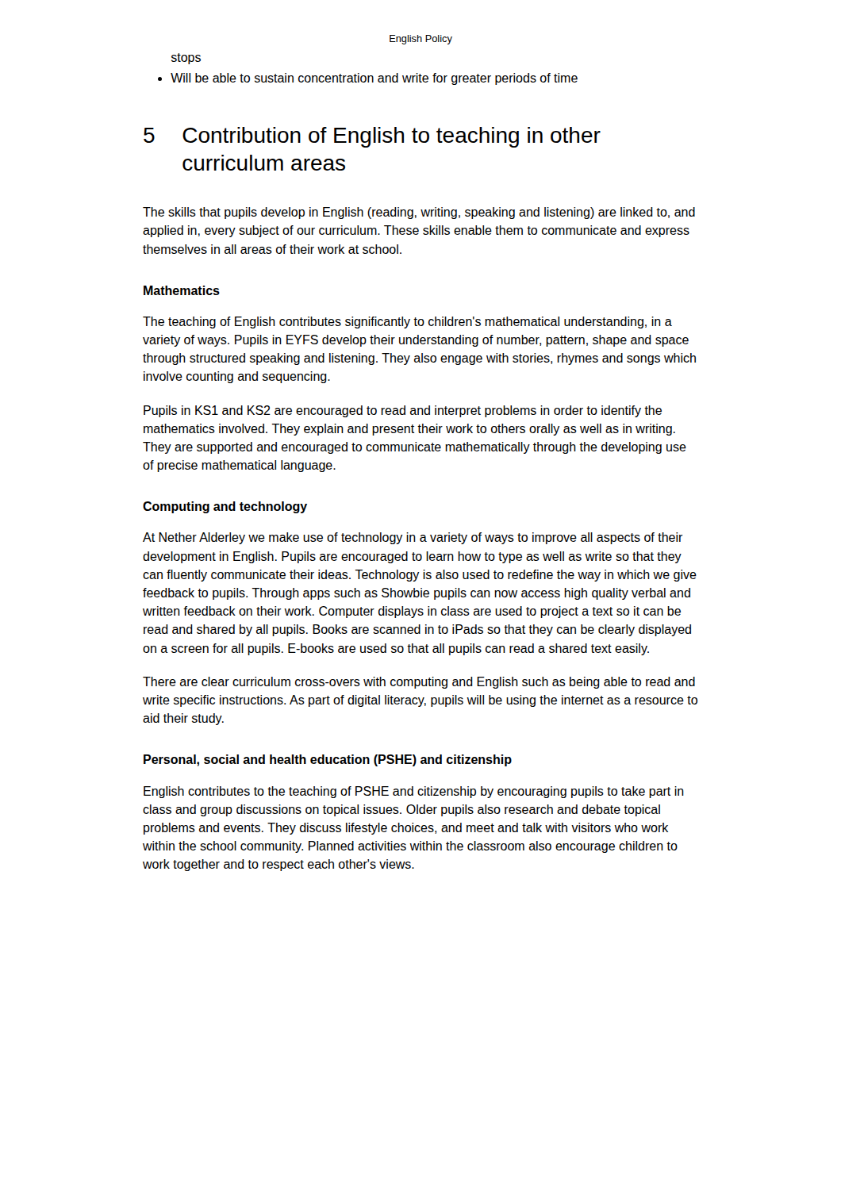English Policy
stops
Will be able to sustain concentration and write for greater periods of time
5 Contribution of English to teaching in other curriculum areas
The skills that pupils develop in English (reading, writing, speaking and listening) are linked to, and applied in, every subject of our curriculum. These skills enable them to communicate and express themselves in all areas of their work at school.
Mathematics
The teaching of English contributes significantly to children's mathematical understanding, in a variety of ways. Pupils in EYFS develop their understanding of number, pattern, shape and space through structured speaking and listening. They also engage with stories, rhymes and songs which involve counting and sequencing.
Pupils in KS1 and KS2 are encouraged to read and interpret problems in order to identify the mathematics involved. They explain and present their work to others orally as well as in writing. They are supported and encouraged to communicate mathematically through the developing use of precise mathematical language.
Computing and technology
At Nether Alderley we make use of technology in a variety of ways to improve all aspects of their development in English. Pupils are encouraged to learn how to type as well as write so that they can fluently communicate their ideas. Technology is also used to redefine the way in which we give feedback to pupils. Through apps such as Showbie pupils can now access high quality verbal and written feedback on their work. Computer displays in class are used to project a text so it can be read and shared by all pupils. Books are scanned in to iPads so that they can be clearly displayed on a screen for all pupils. E-books are used so that all pupils can read a shared text easily.
There are clear curriculum cross-overs with computing and English such as being able to read and write specific instructions. As part of digital literacy, pupils will be using the internet as a resource to aid their study.
Personal, social and health education (PSHE) and citizenship
English contributes to the teaching of PSHE and citizenship by encouraging pupils to take part in class and group discussions on topical issues. Older pupils also research and debate topical problems and events. They discuss lifestyle choices, and meet and talk with visitors who work within the school community. Planned activities within the classroom also encourage children to work together and to respect each other's views.